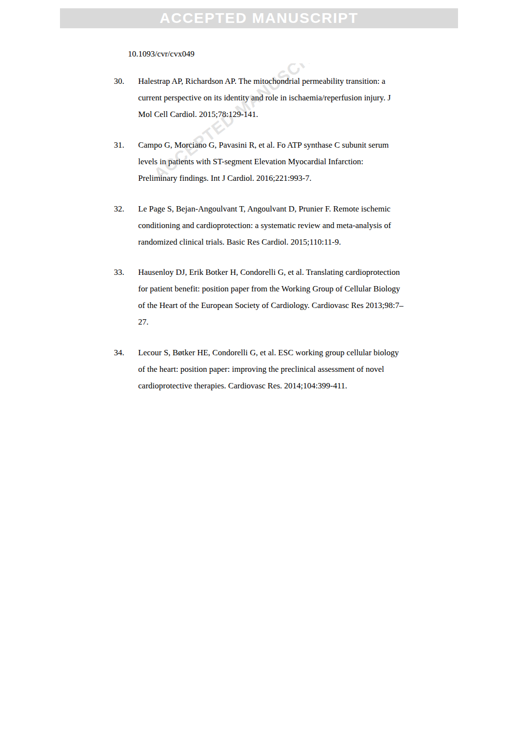ACCEPTED MANUSCRIPT
ACCEPTED MANUSCRIPT
10.1093/cvr/cvx049
30. Halestrap AP, Richardson AP. The mitochondrial permeability transition: a current perspective on its identity and role in ischaemia/reperfusion injury. J Mol Cell Cardiol. 2015;78:129-141.
31. Campo G, Morciano G, Pavasini R, et al. Fo ATP synthase C subunit serum levels in patients with ST-segment Elevation Myocardial Infarction: Preliminary findings. Int J Cardiol. 2016;221:993-7.
32. Le Page S, Bejan-Angoulvant T, Angoulvant D, Prunier F. Remote ischemic conditioning and cardioprotection: a systematic review and meta-analysis of randomized clinical trials. Basic Res Cardiol. 2015;110:11-9.
33. Hausenloy DJ, Erik Botker H, Condorelli G, et al. Translating cardioprotection for patient benefit: position paper from the Working Group of Cellular Biology of the Heart of the European Society of Cardiology. Cardiovasc Res 2013;98:7–27.
34. Lecour S, Bøtker HE, Condorelli G, et al. ESC working group cellular biology of the heart: position paper: improving the preclinical assessment of novel cardioprotective therapies. Cardiovasc Res. 2014;104:399-411.